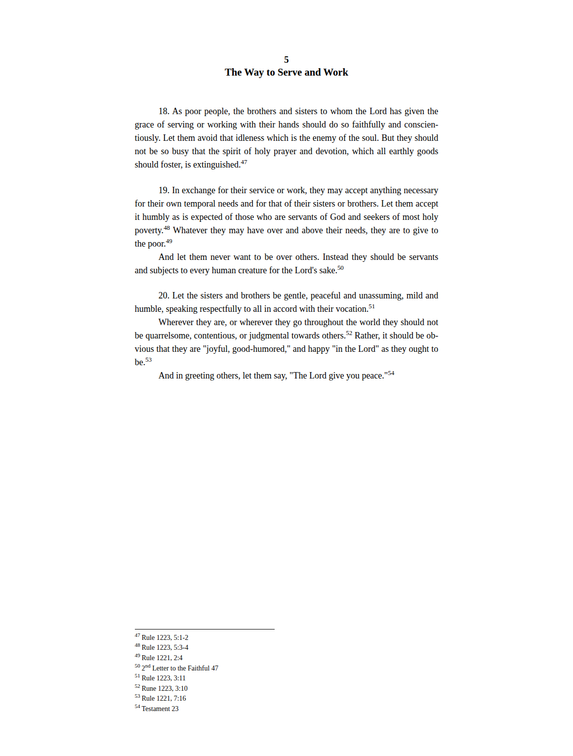5
The Way to Serve and Work
18. As poor people, the brothers and sisters to whom the Lord has given the grace of serving or working with their hands should do so faithfully and conscientiously. Let them avoid that idleness which is the enemy of the soul. But they should not be so busy that the spirit of holy prayer and devotion, which all earthly goods should foster, is extinguished.47
19. In exchange for their service or work, they may accept anything necessary for their own temporal needs and for that of their sisters or brothers. Let them accept it humbly as is expected of those who are servants of God and seekers of most holy poverty.48 Whatever they may have over and above their needs, they are to give to the poor.49
And let them never want to be over others. Instead they should be servants and subjects to every human creature for the Lord's sake.50
20. Let the sisters and brothers be gentle, peaceful and unassuming, mild and humble, speaking respectfully to all in accord with their vocation.51
Wherever they are, or wherever they go throughout the world they should not be quarrelsome, contentious, or judgmental towards others.52 Rather, it should be obvious that they are "joyful, good-humored," and happy "in the Lord" as they ought to be.53
And in greeting others, let them say, "The Lord give you peace."54
47 Rule 1223, 5:1-2
48 Rule 1223, 5:3-4
49 Rule 1221, 2:4
502nd Letter to the Faithful 47
51 Rule 1223, 3:11
52 Rune 1223, 3:10
53 Rule 1221, 7:16
54 Testament 23